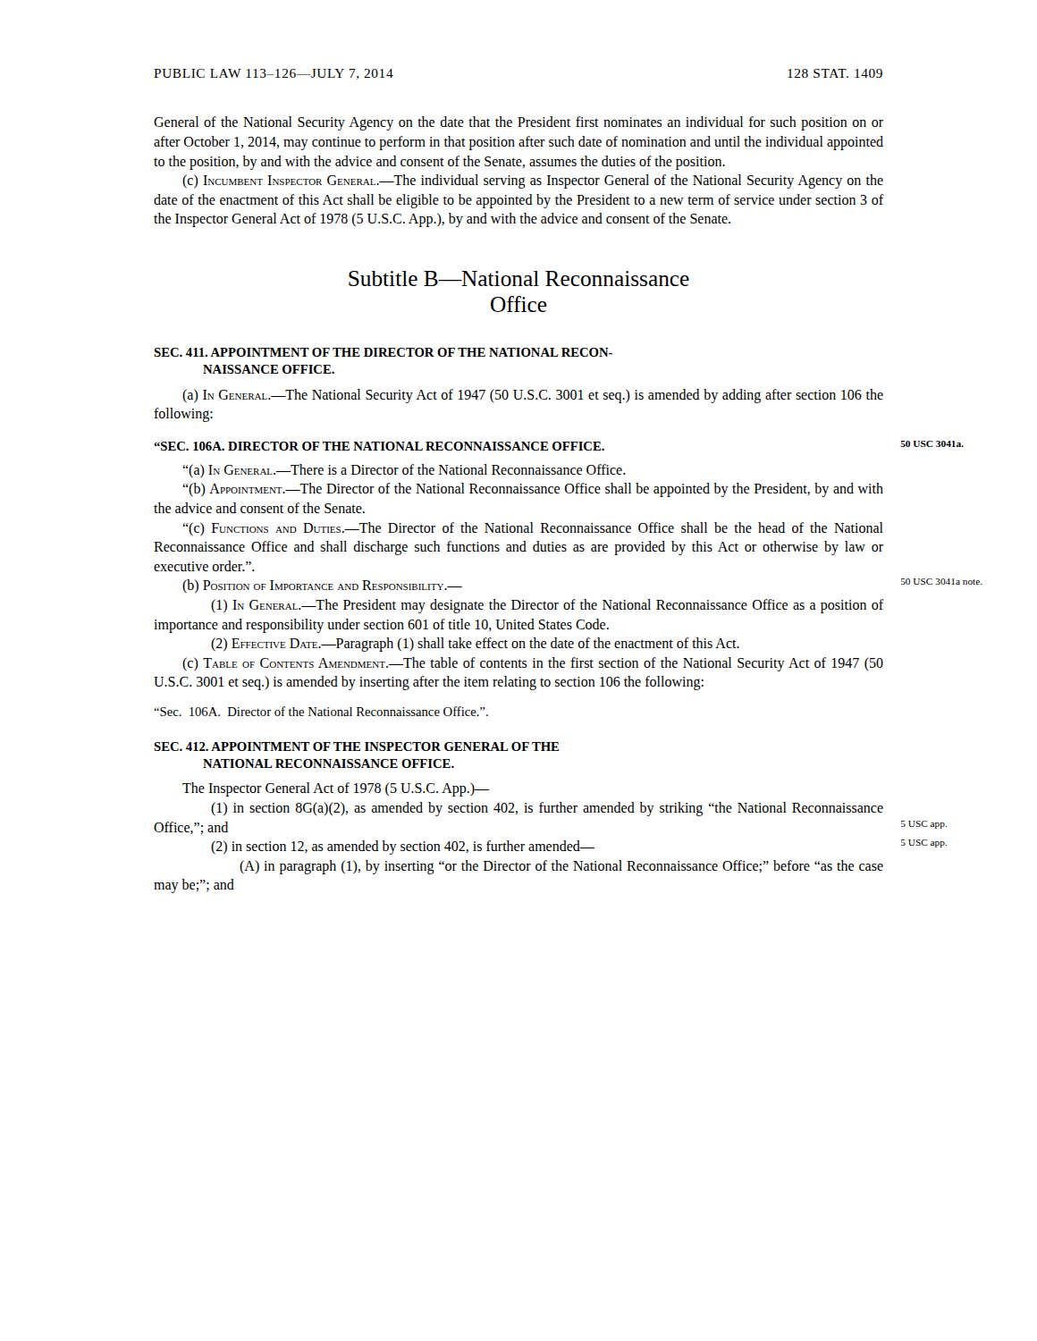PUBLIC LAW 113–126—JULY 7, 2014 128 STAT. 1409
General of the National Security Agency on the date that the President first nominates an individual for such position on or after October 1, 2014, may continue to perform in that position after such date of nomination and until the individual appointed to the position, by and with the advice and consent of the Senate, assumes the duties of the position.
(c) Incumbent Inspector General.—The individual serving as Inspector General of the National Security Agency on the date of the enactment of this Act shall be eligible to be appointed by the President to a new term of service under section 3 of the Inspector General Act of 1978 (5 U.S.C. App.), by and with the advice and consent of the Senate.
Subtitle B—National Reconnaissance
Office
SEC. 411. APPOINTMENT OF THE DIRECTOR OF THE NATIONAL RECON-
NAISSANCE OFFICE.
(a) In General.—The National Security Act of 1947 (50 U.S.C. 3001 et seq.) is amended by adding after section 106 the following:
“SEC. 106A. DIRECTOR OF THE NATIONAL RECONNAISSANCE OFFICE.50 USC 3041a.
“(a) In General.—There is a Director of the National Reconnaissance Office.
“(b) Appointment.—The Director of the National Reconnaissance Office shall be appointed by the President, by and with the advice and consent of the Senate.
“(c) Functions and Duties.—The Director of the National Reconnaissance Office shall be the head of the National Reconnaissance Office and shall discharge such functions and duties as are provided by this Act or otherwise by law or executive order.”.
(b) Position of Importance and Responsibility.—50 USC 3041a note.
(1) In General.—The President may designate the Director of the National Reconnaissance Office as a position of importance and responsibility under section 601 of title 10, United States Code.
(2) Effective Date.—Paragraph (1) shall take effect on the date of the enactment of this Act.
(c) Table of Contents Amendment.—The table of contents in the first section of the National Security Act of 1947 (50 U.S.C. 3001 et seq.) is amended by inserting after the item relating to section 106 the following:
“Sec. 106A. Director of the National Reconnaissance Office.”.
SEC. 412. APPOINTMENT OF THE INSPECTOR GENERAL OF THE
NATIONAL RECONNAISSANCE OFFICE.
The Inspector General Act of 1978 (5 U.S.C. App.)—
(1) in section 8G(a)(2), as amended by section 402, is further amended by striking “the National Reconnaissance Office,”; and5 USC app.
(2) in section 12, as amended by section 402, is further amended—5 USC app.
(A) in paragraph (1), by inserting “or the Director of the National Reconnaissance Office;” before “as the case may be;”; and